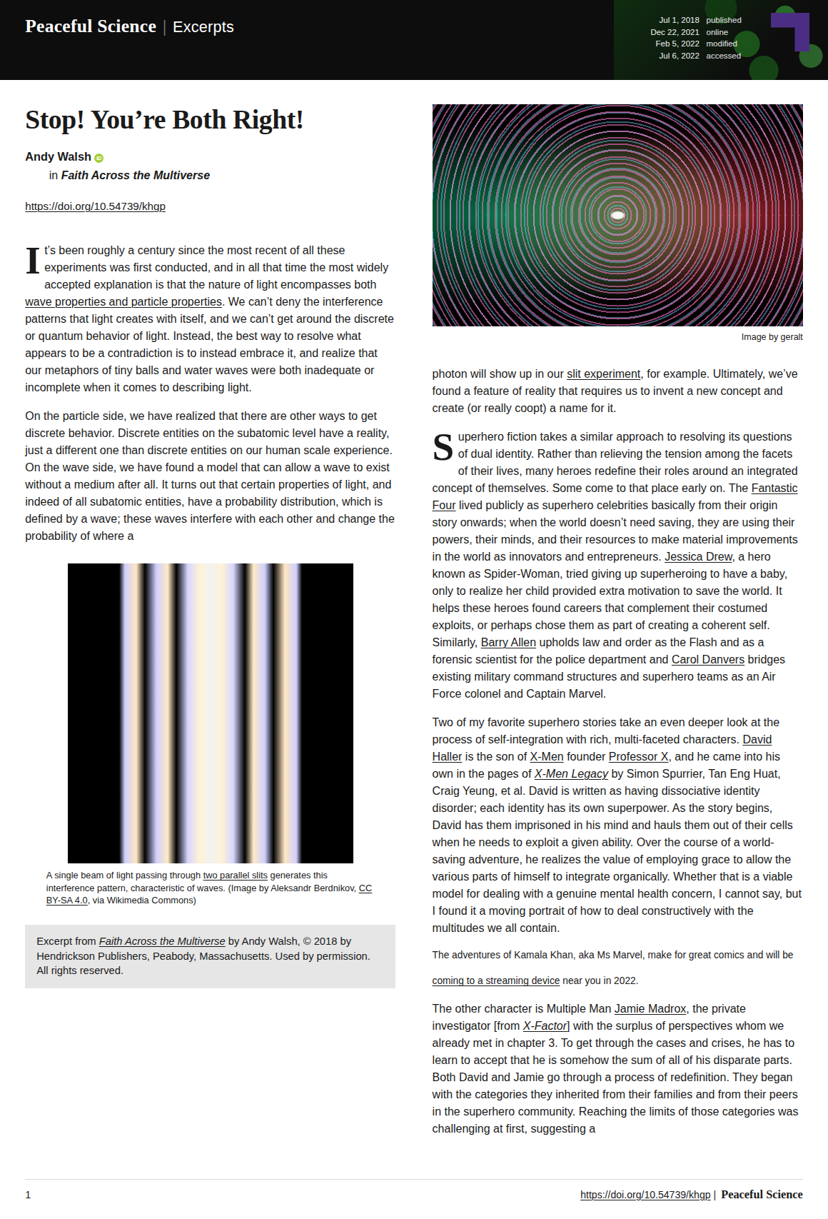Peaceful Science|Excerpts
| Jul 1, 2018 | published |
| Dec 22, 2021 | online |
| Feb 5, 2022 | modified |
| Jul 6, 2022 | accessed |
Stop! You’re Both Right!
Andy Walsh iD
in Faith Across the Multiverse
https://doi.org/10.54739/khgp
It’s been roughly a century since the most recent of all these experiments was first conducted, and in all that time the most widely accepted explanation is that the nature of light encompasses both wave properties and particle properties. We can’t deny the interference patterns that light creates with itself, and we can’t get around the discrete or quantum behavior of light. Instead, the best way to resolve what appears to be a contradiction is to instead embrace it, and realize that our metaphors of tiny balls and water waves were both inadequate or incomplete when it comes to describing light.
On the particle side, we have realized that there are other ways to get discrete behavior. Discrete entities on the subatomic level have a reality, just a different one than discrete entities on our human scale experience. On the wave side, we have found a model that can allow a wave to exist without a medium after all. It turns out that certain properties of light, and indeed of all subatomic entities, have a probability distribution, which is defined by a wave; these waves interfere with each other and change the probability of where a
A single beam of light passing through two parallel slits generates this interference pattern, characteristic of waves. (Image by Aleksandr Berdnikov, CC BY-SA 4.0, via Wikimedia Commons)
Excerpt from Faith Across the Multiverse by Andy Walsh, © 2018 by Hendrickson Publishers, Peabody, Massachusetts. Used by permission. All rights reserved.
Image by geralt
photon will show up in our slit experiment, for example. Ultimately, we’ve found a feature of reality that requires us to invent a new concept and create (or really coopt) a name for it.
Superhero fiction takes a similar approach to resolving its questions of dual identity. Rather than relieving the tension among the facets of their lives, many heroes redefine their roles around an integrated concept of themselves. Some come to that place early on. The Fantastic Four lived publicly as superhero celebrities basically from their origin story onwards; when the world doesn’t need saving, they are using their powers, their minds, and their resources to make material improvements in the world as innovators and entrepreneurs. Jessica Drew, a hero known as Spider-Woman, tried giving up superheroing to have a baby, only to realize her child provided extra motivation to save the world. It helps these heroes found careers that complement their costumed exploits, or perhaps chose them as part of creating a coherent self. Similarly, Barry Allen upholds law and order as the Flash and as a forensic scientist for the police department and Carol Danvers bridges existing military command structures and superhero teams as an Air Force colonel and Captain Marvel.
Two of my favorite superhero stories take an even deeper look at the process of self-integration with rich, multi-faceted characters. David Haller is the son of X-Men founder Professor X, and he came into his own in the pages of X-Men Legacy by Simon Spurrier, Tan Eng Huat, Craig Yeung, et al. David is written as having dissociative identity disorder; each identity has its own superpower. As the story begins, David has them imprisoned in his mind and hauls them out of their cells when he needs to exploit a given ability. Over the course of a world-saving adventure, he realizes the value of employing grace to allow the various parts of himself to integrate organically. Whether that is a viable model for dealing with a genuine mental health concern, I cannot say, but I found it a moving portrait of how to deal constructively with the multitudes we all contain.
The adventures of Kamala Khan, aka Ms Marvel, make for great comics and will be
coming to a streaming device near you in 2022.
The other character is Multiple Man Jamie Madrox, the private investigator [from X-Factor] with the surplus of perspectives whom we already met in chapter 3. To get through the cases and crises, he has to learn to accept that he is somehow the sum of all of his disparate parts. Both David and Jamie go through a process of redefinition. They began with the categories they inherited from their families and from their peers in the superhero community. Reaching the limits of those categories was challenging at first, suggesting a
1
https://doi.org/10.54739/khgp | Peaceful Science